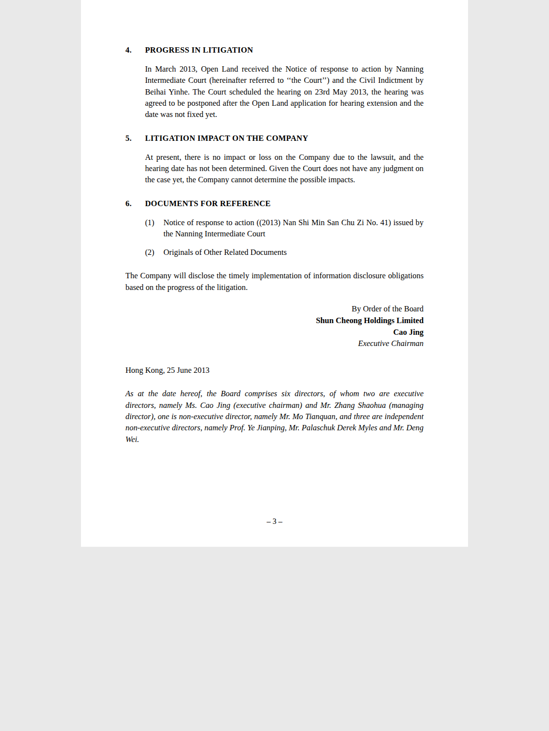4. PROGRESS IN LITIGATION
In March 2013, Open Land received the Notice of response to action by Nanning Intermediate Court (hereinafter referred to ‘‘the Court’’) and the Civil Indictment by Beihai Yinhe. The Court scheduled the hearing on 23rd May 2013, the hearing was agreed to be postponed after the Open Land application for hearing extension and the date was not fixed yet.
5. LITIGATION IMPACT ON THE COMPANY
At present, there is no impact or loss on the Company due to the lawsuit, and the hearing date has not been determined. Given the Court does not have any judgment on the case yet, the Company cannot determine the possible impacts.
6. DOCUMENTS FOR REFERENCE
(1) Notice of response to action ((2013) Nan Shi Min San Chu Zi No. 41) issued by the Nanning Intermediate Court
(2) Originals of Other Related Documents
The Company will disclose the timely implementation of information disclosure obligations based on the progress of the litigation.
By Order of the Board
Shun Cheong Holdings Limited
Cao Jing
Executive Chairman
Hong Kong, 25 June 2013
As at the date hereof, the Board comprises six directors, of whom two are executive directors, namely Ms. Cao Jing (executive chairman) and Mr. Zhang Shaohua (managing director), one is non-executive director, namely Mr. Mo Tianquan, and three are independent non-executive directors, namely Prof. Ye Jianping, Mr. Palaschuk Derek Myles and Mr. Deng Wei.
– 3 –